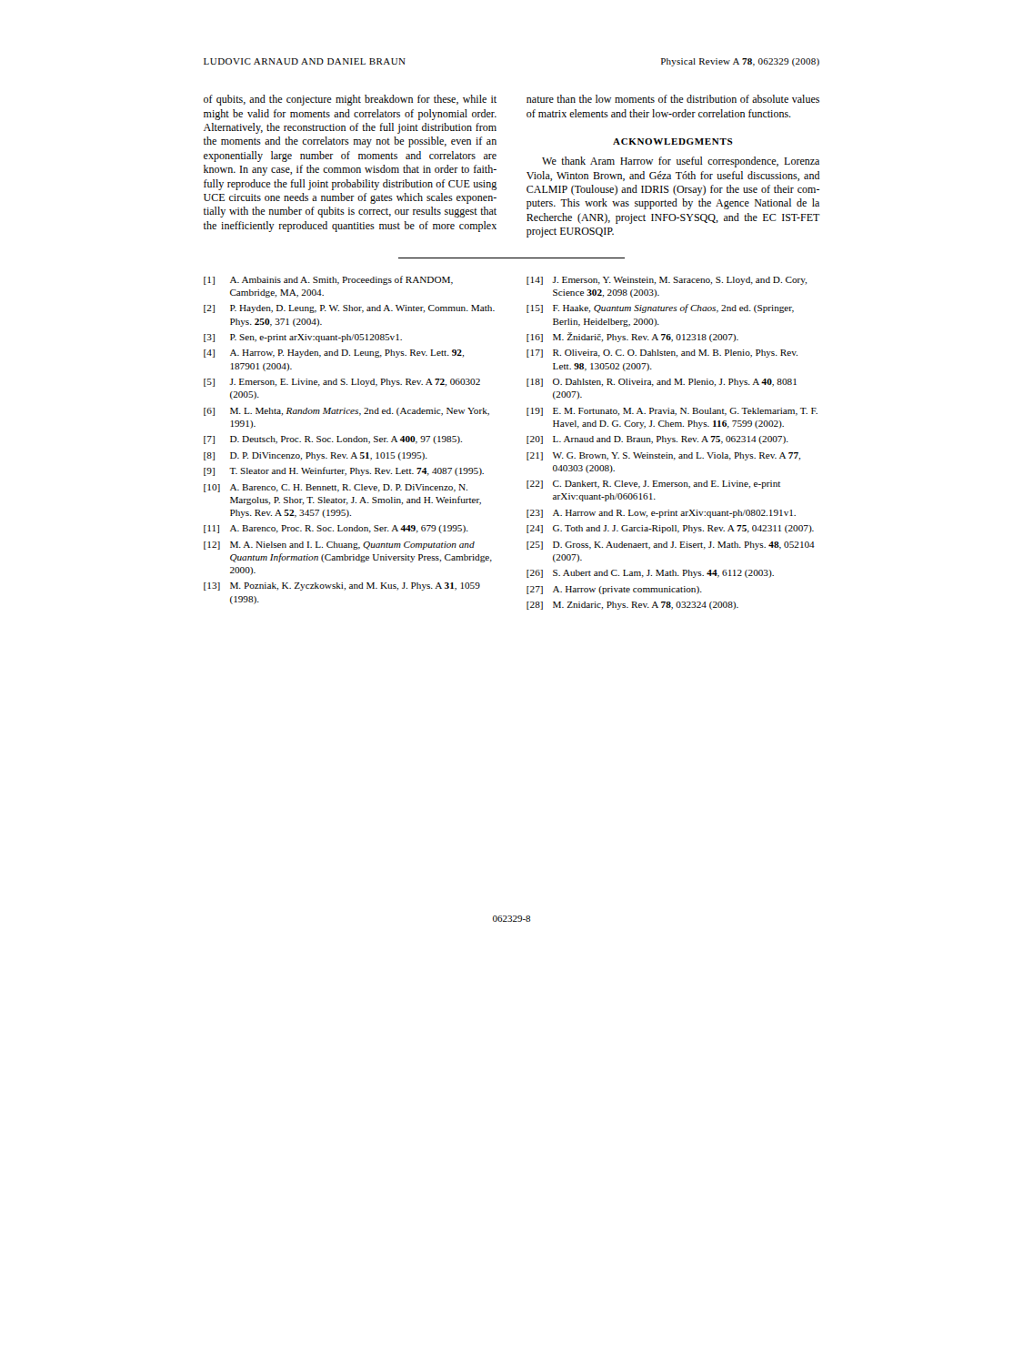Ludovic Arnaud and Daniel Braun
Physical Review A 78, 062329 (2008)
of qubits, and the conjecture might breakdown for these, while it might be valid for moments and correlators of polynomial order. Alternatively, the reconstruction of the full joint distribution from the moments and the correlators may not be possible, even if an exponentially large number of moments and correlators are known. In any case, if the common wisdom that in order to faithfully reproduce the full joint probability distribution of CUE using UCE circuits one needs a number of gates which scales exponentially with the number of qubits is correct, our results suggest that the inefficiently reproduced quantities must be of more complex nature than the low moments of the distribution of absolute values of matrix elements and their low-order correlation functions.
Acknowledgments
We thank Aram Harrow for useful correspondence, Lorenza Viola, Winton Brown, and Géza Tóth for useful discussions, and CALMIP (Toulouse) and IDRIS (Orsay) for the use of their computers. This work was supported by the Agence National de la Recherche (ANR), project INFO-SYSQQ, and the EC IST-FET project EUROSQIP.
[1] A. Ambainis and A. Smith, Proceedings of RANDOM, Cambridge, MA, 2004.
[2] P. Hayden, D. Leung, P. W. Shor, and A. Winter, Commun. Math. Phys. 250, 371 (2004).
[3] P. Sen, e-print arXiv:quant-ph/0512085v1.
[4] A. Harrow, P. Hayden, and D. Leung, Phys. Rev. Lett. 92, 187901 (2004).
[5] J. Emerson, E. Livine, and S. Lloyd, Phys. Rev. A 72, 060302 (2005).
[6] M. L. Mehta, Random Matrices, 2nd ed. (Academic, New York, 1991).
[7] D. Deutsch, Proc. R. Soc. London, Ser. A 400, 97 (1985).
[8] D. P. DiVincenzo, Phys. Rev. A 51, 1015 (1995).
[9] T. Sleator and H. Weinfurter, Phys. Rev. Lett. 74, 4087 (1995).
[10] A. Barenco, C. H. Bennett, R. Cleve, D. P. DiVincenzo, N. Margolus, P. Shor, T. Sleator, J. A. Smolin, and H. Weinfurter, Phys. Rev. A 52, 3457 (1995).
[11] A. Barenco, Proc. R. Soc. London, Ser. A 449, 679 (1995).
[12] M. A. Nielsen and I. L. Chuang, Quantum Computation and Quantum Information (Cambridge University Press, Cambridge, 2000).
[13] M. Pozniak, K. Zyczkowski, and M. Kus, J. Phys. A 31, 1059 (1998).
[14] J. Emerson, Y. Weinstein, M. Saraceno, S. Lloyd, and D. Cory, Science 302, 2098 (2003).
[15] F. Haake, Quantum Signatures of Chaos, 2nd ed. (Springer, Berlin, Heidelberg, 2000).
[16] M. Žnidarič, Phys. Rev. A 76, 012318 (2007).
[17] R. Oliveira, O. C. O. Dahlsten, and M. B. Plenio, Phys. Rev. Lett. 98, 130502 (2007).
[18] O. Dahlsten, R. Oliveira, and M. Plenio, J. Phys. A 40, 8081 (2007).
[19] E. M. Fortunato, M. A. Pravia, N. Boulant, G. Teklemariam, T. F. Havel, and D. G. Cory, J. Chem. Phys. 116, 7599 (2002).
[20] L. Arnaud and D. Braun, Phys. Rev. A 75, 062314 (2007).
[21] W. G. Brown, Y. S. Weinstein, and L. Viola, Phys. Rev. A 77, 040303 (2008).
[22] C. Dankert, R. Cleve, J. Emerson, and E. Livine, e-print arXiv:quant-ph/0606161.
[23] A. Harrow and R. Low, e-print arXiv:quant-ph/0802.191v1.
[24] G. Toth and J. J. Garcia-Ripoll, Phys. Rev. A 75, 042311 (2007).
[25] D. Gross, K. Audenaert, and J. Eisert, J. Math. Phys. 48, 052104 (2007).
[26] S. Aubert and C. Lam, J. Math. Phys. 44, 6112 (2003).
[27] A. Harrow (private communication).
[28] M. Znidaric, Phys. Rev. A 78, 032324 (2008).
062329-8